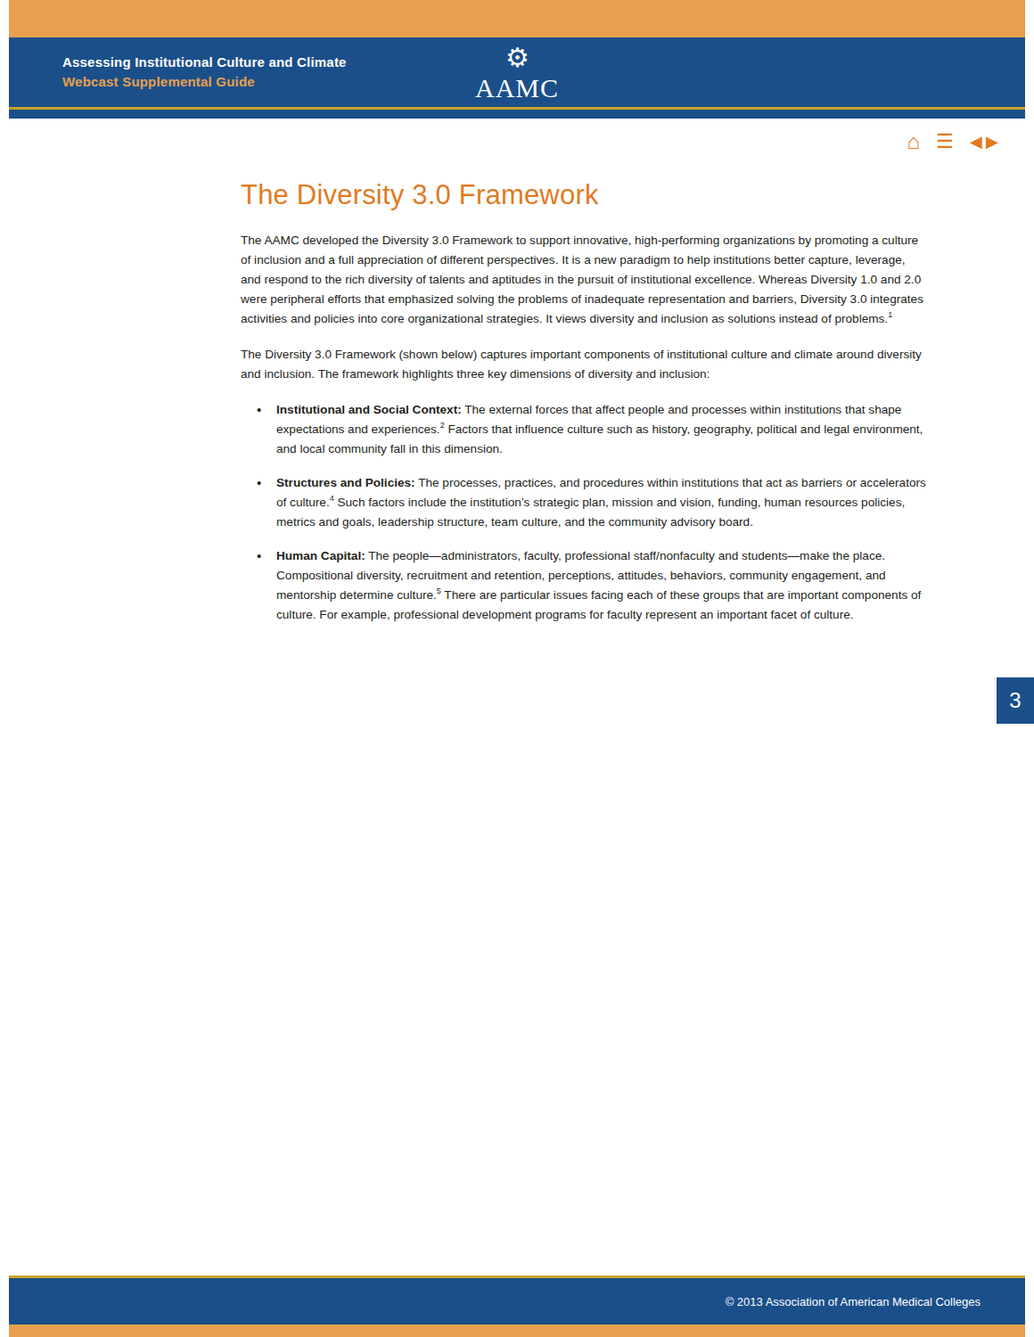Assessing Institutional Culture and Climate
Webcast Supplemental Guide
⚙
AAMC
⌂ ☰ ◀▶
The Diversity 3.0 Framework
The AAMC developed the Diversity 3.0 Framework to support innovative, high-performing organizations by promoting a culture of inclusion and a full appreciation of different perspectives. It is a new paradigm to help institutions better capture, leverage, and respond to the rich diversity of talents and aptitudes in the pursuit of institutional excellence. Whereas Diversity 1.0 and 2.0 were peripheral efforts that emphasized solving the problems of inadequate representation and barriers, Diversity 3.0 integrates activities and policies into core organizational strategies. It views diversity and inclusion as solutions instead of problems.1
The Diversity 3.0 Framework (shown below) captures important components of institutional culture and climate around diversity and inclusion. The framework highlights three key dimensions of diversity and inclusion:
Institutional and Social Context: The external forces that affect people and processes within institutions that shape expectations and experiences.2 Factors that influence culture such as history, geography, political and legal environment, and local community fall in this dimension.
Structures and Policies: The processes, practices, and procedures within institutions that act as barriers or accelerators of culture.4 Such factors include the institution’s strategic plan, mission and vision, funding, human resources policies, metrics and goals, leadership structure, team culture, and the community advisory board.
Human Capital: The people—administrators, faculty, professional staff/nonfaculty and students—make the place. Compositional diversity, recruitment and retention, perceptions, attitudes, behaviors, community engagement, and mentorship determine culture.5 There are particular issues facing each of these groups that are important components of culture. For example, professional development programs for faculty represent an important facet of culture.
3
© 2013 Association of American Medical Colleges